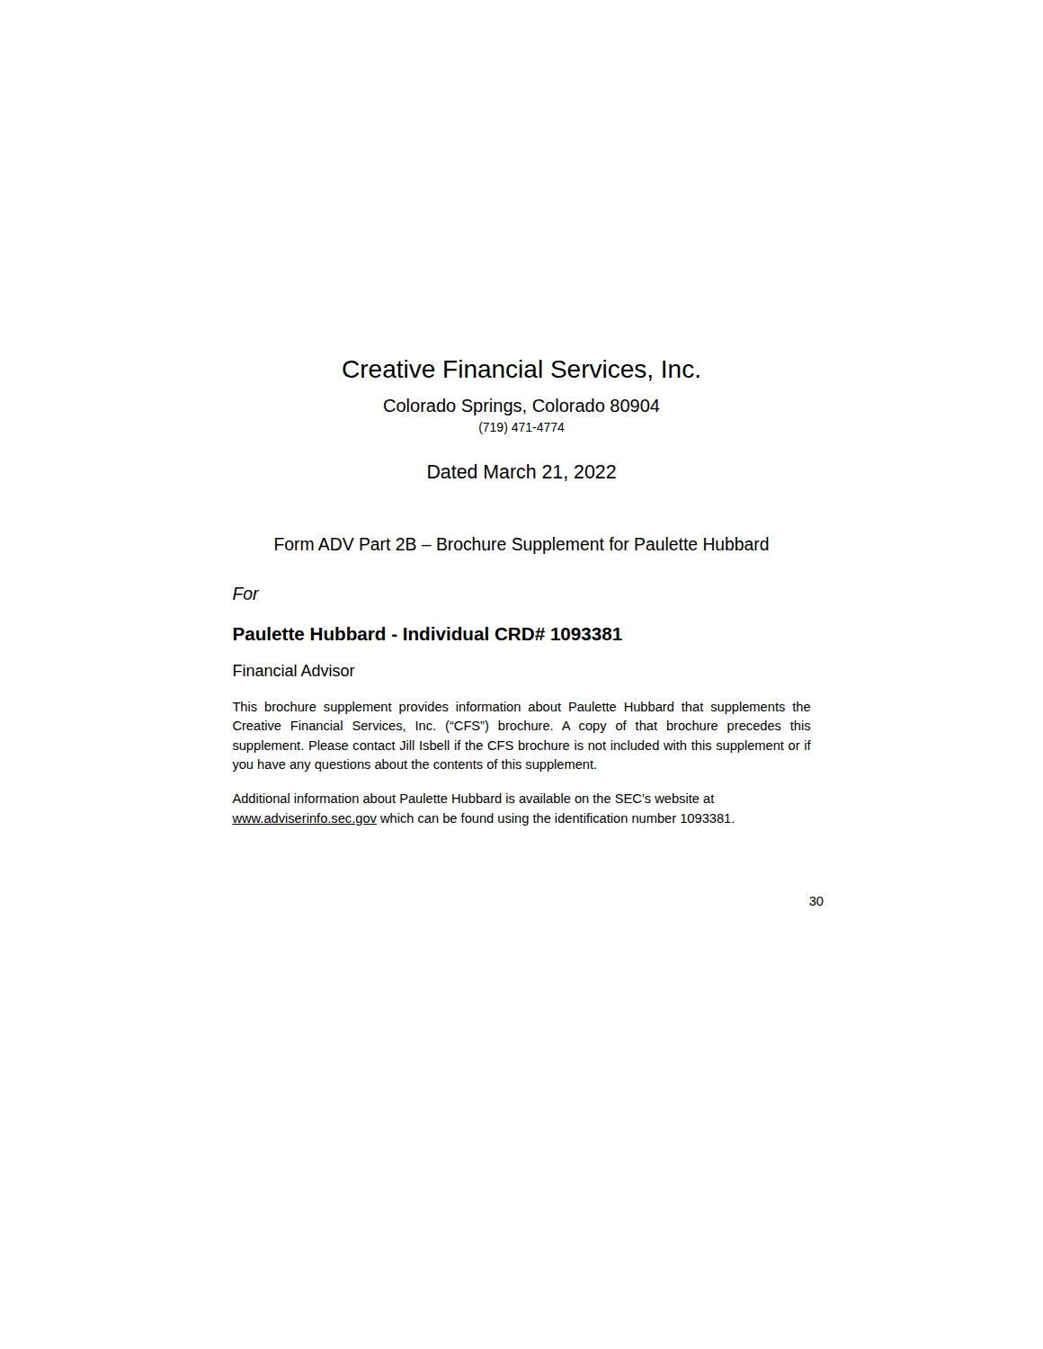Creative Financial Services, Inc.
Colorado Springs, Colorado 80904
(719) 471-4774
Dated March 21, 2022
Form ADV Part 2B – Brochure Supplement for Paulette Hubbard
For
Paulette Hubbard - Individual CRD# 1093381
Financial Advisor
This brochure supplement provides information about Paulette Hubbard that supplements the Creative Financial Services, Inc. (“CFS”) brochure. A copy of that brochure precedes this supplement. Please contact Jill Isbell if the CFS brochure is not included with this supplement or if you have any questions about the contents of this supplement.
Additional information about Paulette Hubbard is available on the SEC’s website at www.adviserinfo.sec.gov which can be found using the identification number 1093381.
30